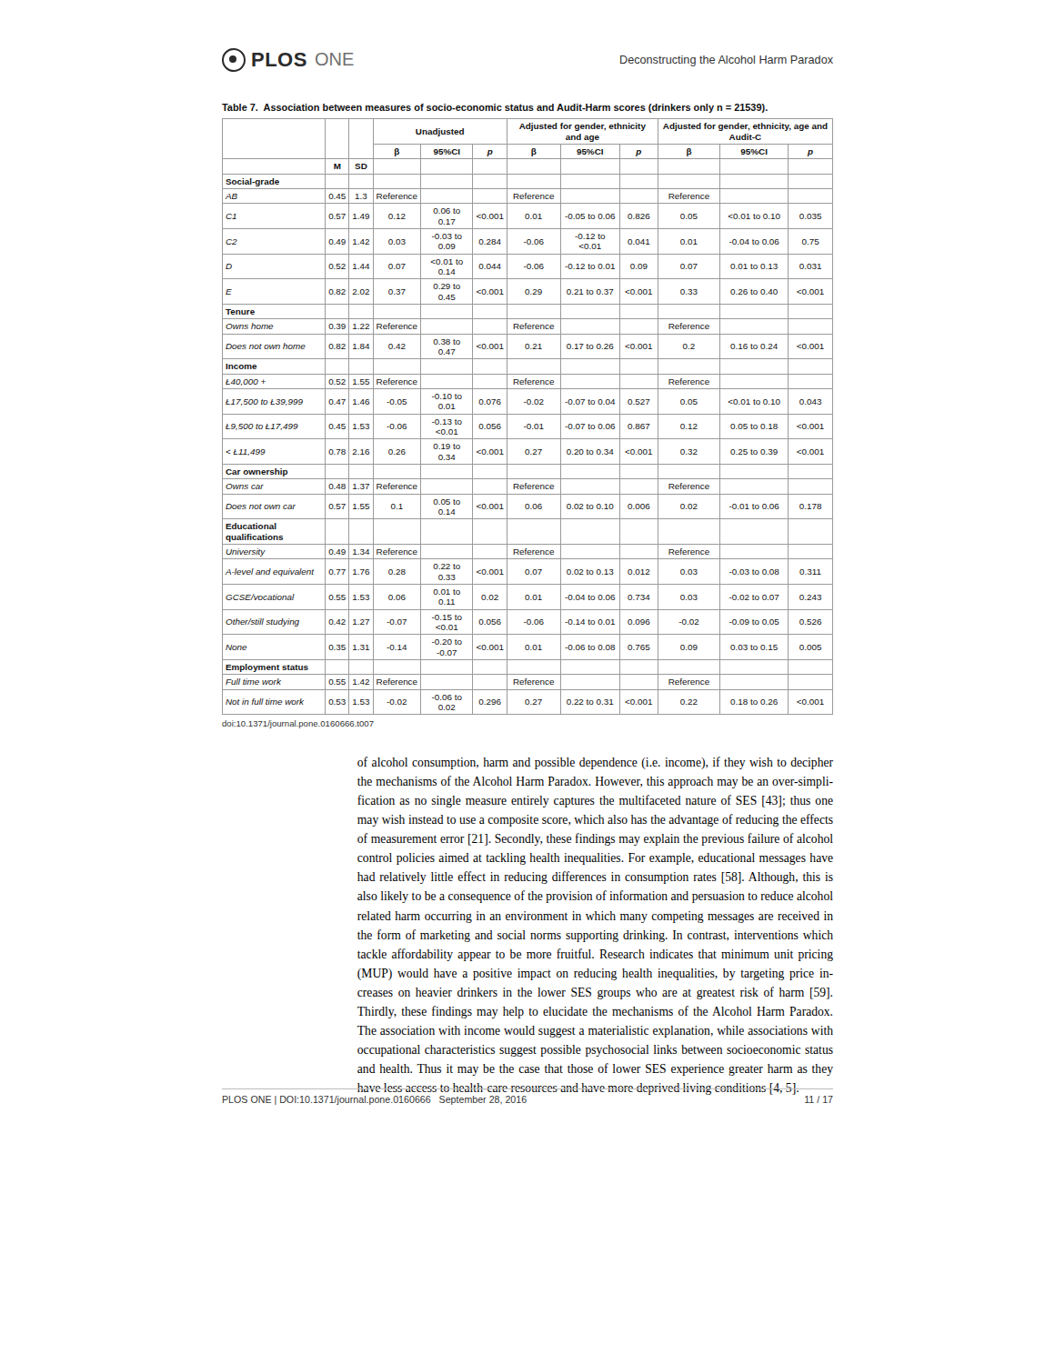PLOS ONE
Deconstructing the Alcohol Harm Paradox
Table 7. Association between measures of socio-economic status and Audit-Harm scores (drinkers only n = 21539).
| | | | Unadjusted | Adjusted for gender, ethnicity and age | Adjusted for gender, ethnicity, age and Audit-C |
| --- | --- | --- | --- | --- | --- |
| β | 95%CI | p | β | 95%CI | p | β | 95%CI | p |
| | M | SD | | | | | | | | | |
| Social-grade | | | | | | | | | | | |
| AB | 0.45 | 1.3 | Reference | | | Reference | | | Reference | | |
| C1 | 0.57 | 1.49 | 0.12 | 0.06 to 0.17 | <0.001 | 0.01 | -0.05 to 0.06 | 0.826 | 0.05 | <0.01 to 0.10 | 0.035 |
| C2 | 0.49 | 1.42 | 0.03 | -0.03 to 0.09 | 0.284 | -0.06 | -0.12 to <0.01 | 0.041 | 0.01 | -0.04 to 0.06 | 0.75 |
| D | 0.52 | 1.44 | 0.07 | <0.01 to 0.14 | 0.044 | -0.06 | -0.12 to 0.01 | 0.09 | 0.07 | 0.01 to 0.13 | 0.031 |
| E | 0.82 | 2.02 | 0.37 | 0.29 to 0.45 | <0.001 | 0.29 | 0.21 to 0.37 | <0.001 | 0.33 | 0.26 to 0.40 | <0.001 |
| Tenure | | | | | | | | | | | |
| Owns home | 0.39 | 1.22 | Reference | | | Reference | | | Reference | | |
| Does not own home | 0.82 | 1.84 | 0.42 | 0.38 to 0.47 | <0.001 | 0.21 | 0.17 to 0.26 | <0.001 | 0.2 | 0.16 to 0.24 | <0.001 |
| Income | | | | | | | | | | | |
| Ł40,000 + | 0.52 | 1.55 | Reference | | | Reference | | | Reference | | |
| Ł17,500 to Ł39,999 | 0.47 | 1.46 | -0.05 | -0.10 to 0.01 | 0.076 | -0.02 | -0.07 to 0.04 | 0.527 | 0.05 | <0.01 to 0.10 | 0.043 |
| Ł9,500 to Ł17,499 | 0.45 | 1.53 | -0.06 | -0.13 to <0.01 | 0.056 | -0.01 | -0.07 to 0.06 | 0.867 | 0.12 | 0.05 to 0.18 | <0.001 |
| < Ł11,499 | 0.78 | 2.16 | 0.26 | 0.19 to 0.34 | <0.001 | 0.27 | 0.20 to 0.34 | <0.001 | 0.32 | 0.25 to 0.39 | <0.001 |
| Car ownership | | | | | | | | | | | |
| Owns car | 0.48 | 1.37 | Reference | | | Reference | | | Reference | | |
| Does not own car | 0.57 | 1.55 | 0.1 | 0.05 to 0.14 | <0.001 | 0.06 | 0.02 to 0.10 | 0.006 | 0.02 | -0.01 to 0.06 | 0.178 |
| Educational qualifications | | | | | | | | | | | |
| University | 0.49 | 1.34 | Reference | | | Reference | | | Reference | | |
| A-level and equivalent | 0.77 | 1.76 | 0.28 | 0.22 to 0.33 | <0.001 | 0.07 | 0.02 to 0.13 | 0.012 | 0.03 | -0.03 to 0.08 | 0.311 |
| GCSE/vocational | 0.55 | 1.53 | 0.06 | 0.01 to 0.11 | 0.02 | 0.01 | -0.04 to 0.06 | 0.734 | 0.03 | -0.02 to 0.07 | 0.243 |
| Other/still studying | 0.42 | 1.27 | -0.07 | -0.15 to <0.01 | 0.056 | -0.06 | -0.14 to 0.01 | 0.096 | -0.02 | -0.09 to 0.05 | 0.526 |
| None | 0.35 | 1.31 | -0.14 | -0.20 to -0.07 | <0.001 | 0.01 | -0.06 to 0.08 | 0.765 | 0.09 | 0.03 to 0.15 | 0.005 |
| Employment status | | | | | | | | | | | |
| Full time work | 0.55 | 1.42 | Reference | | | Reference | | | Reference | | |
| Not in full time work | 0.53 | 1.53 | -0.02 | -0.06 to 0.02 | 0.296 | 0.27 | 0.22 to 0.31 | <0.001 | 0.22 | 0.18 to 0.26 | <0.001 |
doi:10.1371/journal.pone.0160666.t007
of alcohol consumption, harm and possible dependence (i.e. income), if they wish to decipher the mechanisms of the Alcohol Harm Paradox. However, this approach may be an over-simplification as no single measure entirely captures the multifaceted nature of SES [43]; thus one may wish instead to use a composite score, which also has the advantage of reducing the effects of measurement error [21]. Secondly, these findings may explain the previous failure of alcohol control policies aimed at tackling health inequalities. For example, educational messages have had relatively little effect in reducing differences in consumption rates [58]. Although, this is also likely to be a consequence of the provision of information and persuasion to reduce alcohol related harm occurring in an environment in which many competing messages are received in the form of marketing and social norms supporting drinking. In contrast, interventions which tackle affordability appear to be more fruitful. Research indicates that minimum unit pricing (MUP) would have a positive impact on reducing health inequalities, by targeting price increases on heavier drinkers in the lower SES groups who are at greatest risk of harm [59]. Thirdly, these findings may help to elucidate the mechanisms of the Alcohol Harm Paradox. The association with income would suggest a materialistic explanation, while associations with occupational characteristics suggest possible psychosocial links between socioeconomic status and health. Thus it may be the case that those of lower SES experience greater harm as they have less access to health-care resources and have more deprived living conditions [4, 5].
PLOS ONE | DOI:10.1371/journal.pone.0160666 September 28, 2016
11 / 17